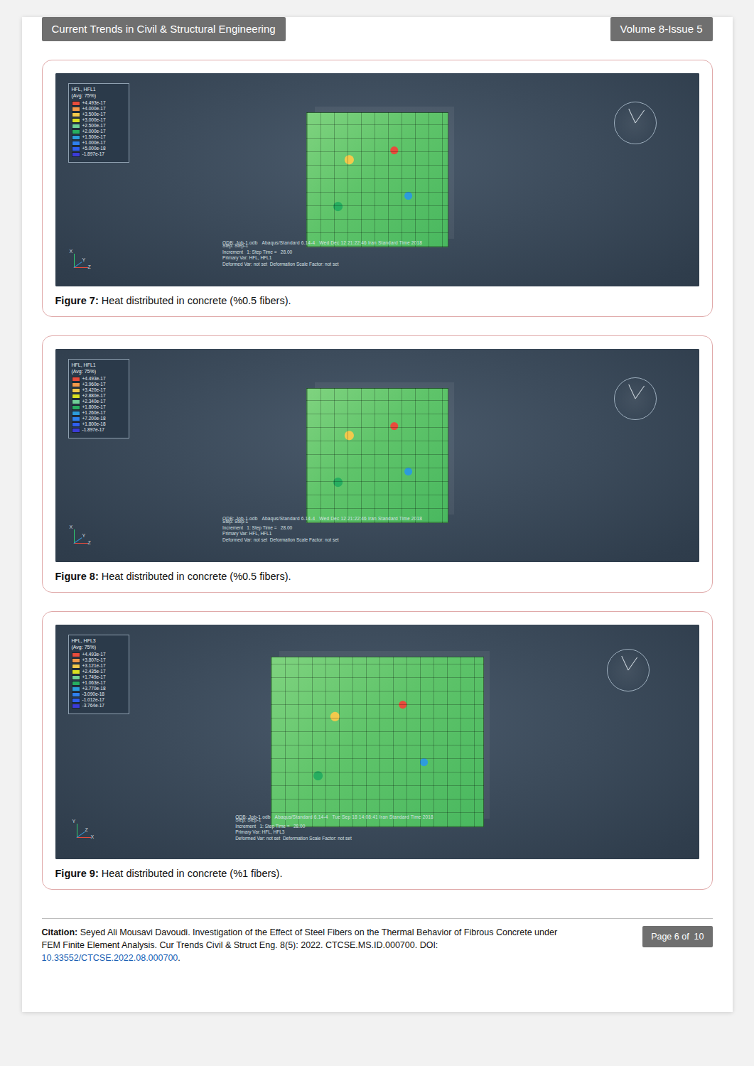Current Trends in Civil & Structural Engineering
Volume 8-Issue 5
HFL, HFL1
(Avg: 75%)
+4.493e-17
+4.000e-17
+3.500e-17
+3.000e-17
+2.500e-17
+2.000e-17
+1.500e-17
+1.000e-17
+5.000e-18
-1.897e-17
ODB: Job-1.odb Abaqus/Standard 6.14-4 Wed Dec 12 21:22:46 Iran Standard Time 2018
Step: Step-1
Increment 1: Step Time = 28.00
Primary Var: HFL, HFL1
Deformed Var: not set Deformation Scale Factor: not set
XZY
Figure 7: Heat distributed in concrete (%0.5 fibers).
HFL, HFL1
(Avg: 75%)
+4.493e-17
+3.960e-17
+3.420e-17
+2.880e-17
+2.340e-17
+1.800e-17
+1.260e-17
+7.200e-18
+1.800e-18
-1.897e-17
ODB: Job-1.odb Abaqus/Standard 6.14-4 Wed Dec 12 21:22:46 Iran Standard Time 2018
Step: Step-1
Increment 1: Step Time = 28.00
Primary Var: HFL, HFL1
Deformed Var: not set Deformation Scale Factor: not set
XZY
Figure 8: Heat distributed in concrete (%0.5 fibers).
HFL, HFL3
(Avg: 75%)
+4.493e-17
+3.807e-17
+3.121e-17
+2.435e-17
+1.749e-17
+1.063e-17
+3.770e-18
-3.090e-18
-1.012e-17
-3.764e-17
ODB: Job-1.odb Abaqus/Standard 6.14-4 Tue Sep 18 14:08:41 Iran Standard Time 2018
Step: Step-1
Increment 1: Step Time = 28.00
Primary Var: HFL, HFL3
Deformed Var: not set Deformation Scale Factor: not set
YXZ
Figure 9: Heat distributed in concrete (%1 fibers).
Citation: Seyed Ali Mousavi Davoudi. Investigation of the Effect of Steel Fibers on the Thermal Behavior of Fibrous Concrete under FEM Finite Element Analysis. Cur Trends Civil & Struct Eng. 8(5): 2022. CTCSE.MS.ID.000700. DOI: 10.33552/CTCSE.2022.08.000700.
Page 6 of 10